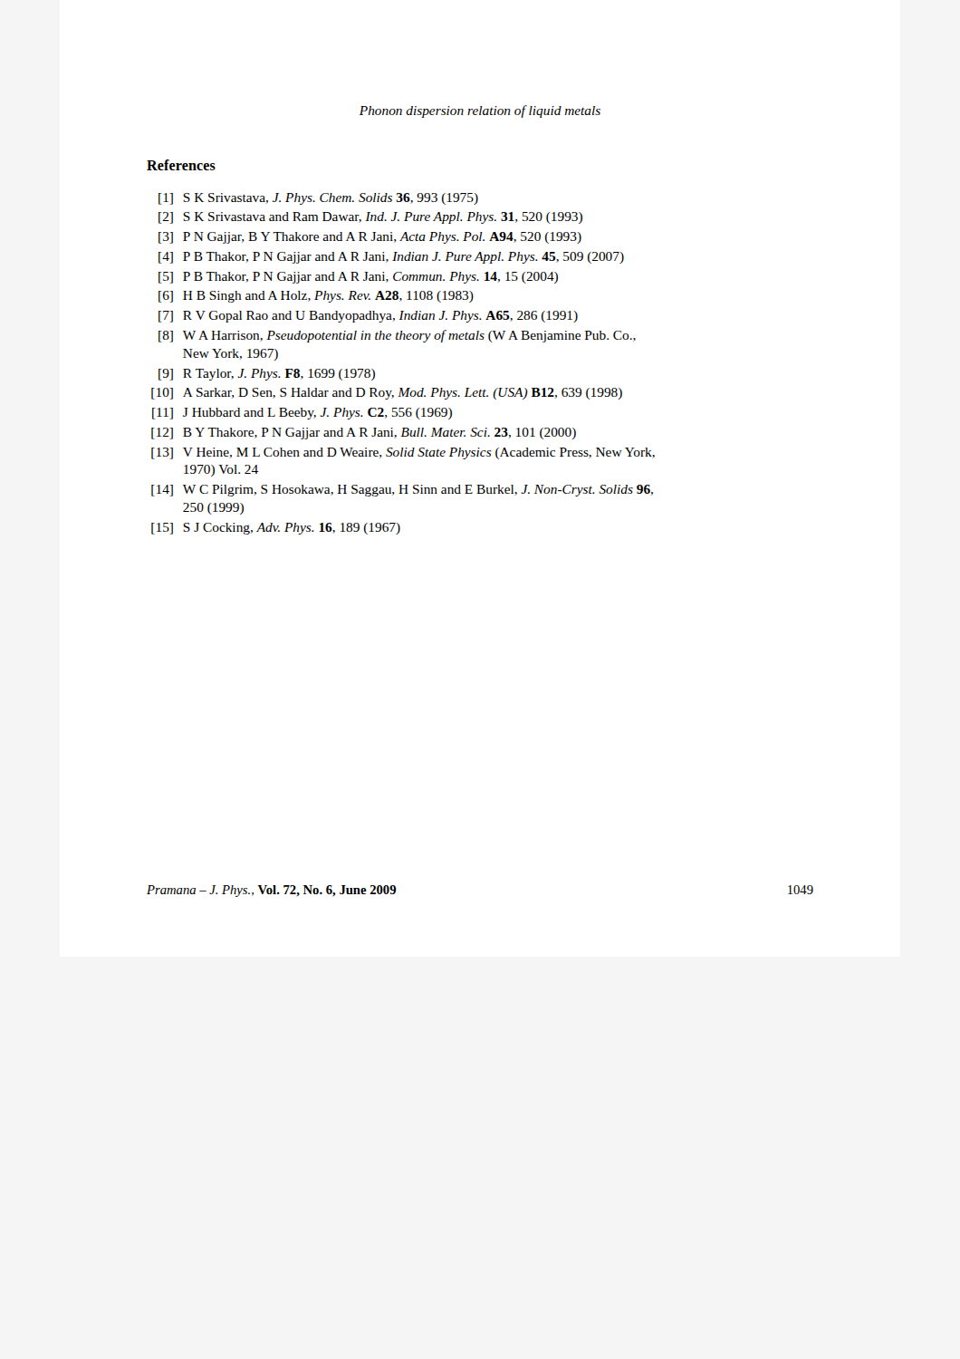Phonon dispersion relation of liquid metals
References
[1] S K Srivastava, J. Phys. Chem. Solids 36, 993 (1975)
[2] S K Srivastava and Ram Dawar, Ind. J. Pure Appl. Phys. 31, 520 (1993)
[3] P N Gajjar, B Y Thakore and A R Jani, Acta Phys. Pol. A94, 520 (1993)
[4] P B Thakor, P N Gajjar and A R Jani, Indian J. Pure Appl. Phys. 45, 509 (2007)
[5] P B Thakor, P N Gajjar and A R Jani, Commun. Phys. 14, 15 (2004)
[6] H B Singh and A Holz, Phys. Rev. A28, 1108 (1983)
[7] R V Gopal Rao and U Bandyopadhya, Indian J. Phys. A65, 286 (1991)
[8] W A Harrison, Pseudopotential in the theory of metals (W A Benjamine Pub. Co., New York, 1967)
[9] R Taylor, J. Phys. F8, 1699 (1978)
[10] A Sarkar, D Sen, S Haldar and D Roy, Mod. Phys. Lett. (USA) B12, 639 (1998)
[11] J Hubbard and L Beeby, J. Phys. C2, 556 (1969)
[12] B Y Thakore, P N Gajjar and A R Jani, Bull. Mater. Sci. 23, 101 (2000)
[13] V Heine, M L Cohen and D Weaire, Solid State Physics (Academic Press, New York, 1970) Vol. 24
[14] W C Pilgrim, S Hosokawa, H Saggau, H Sinn and E Burkel, J. Non-Cryst. Solids 96, 250 (1999)
[15] S J Cocking, Adv. Phys. 16, 189 (1967)
Pramana – J. Phys., Vol. 72, No. 6, June 2009 1049